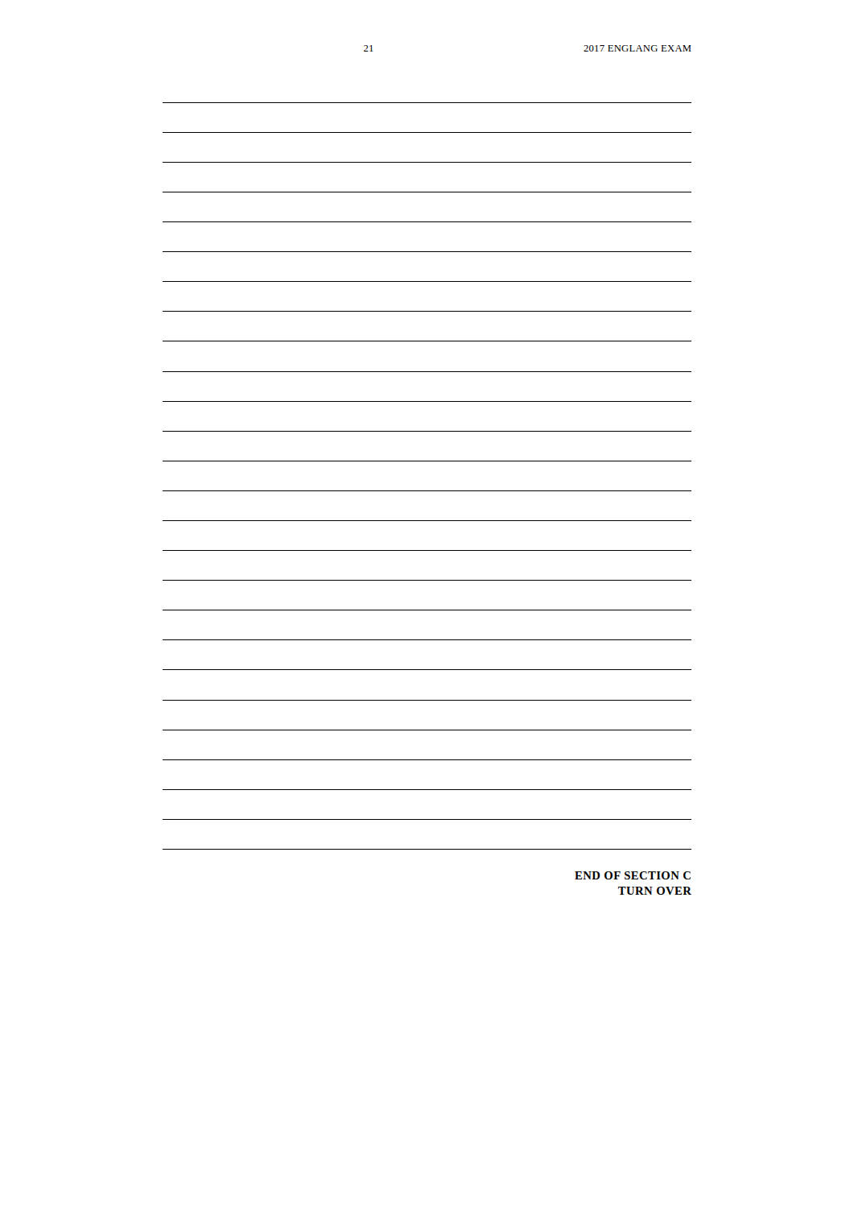21 2017 ENGLANG EXAM
END OF SECTION C
TURN OVER